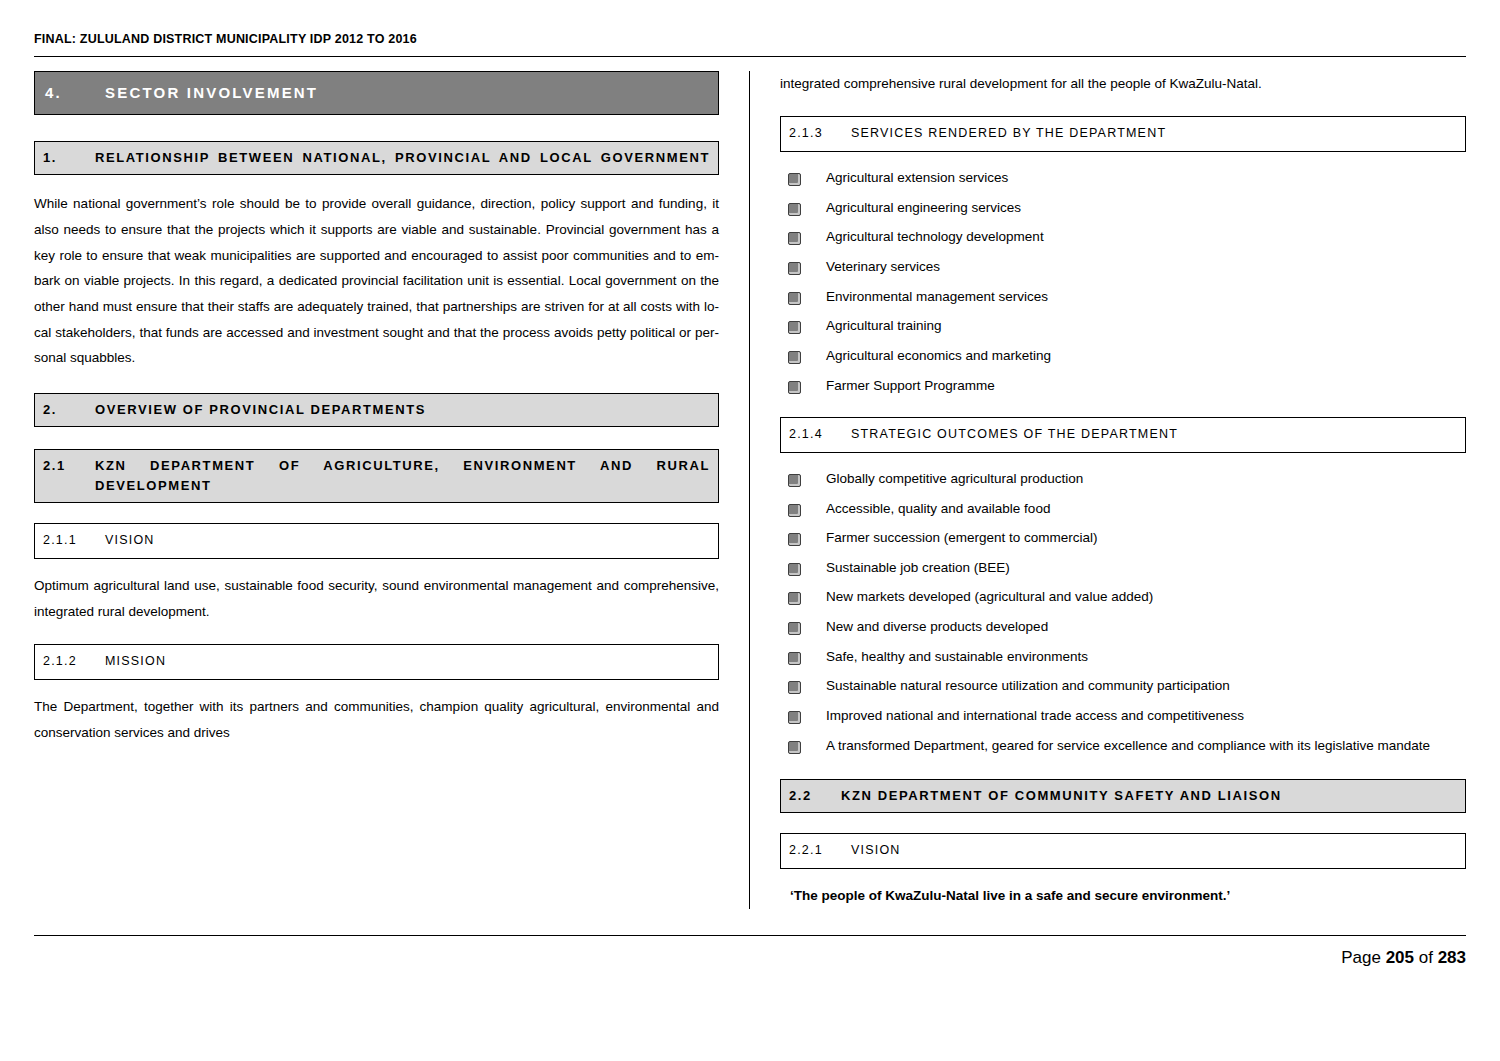FINAL: ZULULAND DISTRICT MUNICIPALITY IDP 2012 TO 2016
4. SECTOR INVOLVEMENT
1. RELATIONSHIP BETWEEN NATIONAL, PROVINCIAL AND LOCAL GOVERNMENT
While national government’s role should be to provide overall guidance, direction, policy support and funding, it also needs to ensure that the projects which it supports are viable and sustainable. Provincial government has a key role to ensure that weak municipalities are supported and encouraged to assist poor communities and to embark on viable projects. In this regard, a dedicated provincial facilitation unit is essential. Local government on the other hand must ensure that their staffs are adequately trained, that partnerships are striven for at all costs with local stakeholders, that funds are accessed and investment sought and that the process avoids petty political or personal squabbles.
2. OVERVIEW OF PROVINCIAL DEPARTMENTS
2.1 KZN DEPARTMENT OF AGRICULTURE, ENVIRONMENT AND RURAL DEVELOPMENT
2.1.1 VISION
Optimum agricultural land use, sustainable food security, sound environmental management and comprehensive, integrated rural development.
2.1.2 MISSION
The Department, together with its partners and communities, champion quality agricultural, environmental and conservation services and drives
integrated comprehensive rural development for all the people of KwaZulu-Natal.
2.1.3 SERVICES RENDERED BY THE DEPARTMENT
Agricultural extension services
Agricultural engineering services
Agricultural technology development
Veterinary services
Environmental management services
Agricultural training
Agricultural economics and marketing
Farmer Support Programme
2.1.4 STRATEGIC OUTCOMES OF THE DEPARTMENT
Globally competitive agricultural production
Accessible, quality and available food
Farmer succession (emergent to commercial)
Sustainable job creation (BEE)
New markets developed (agricultural and value added)
New and diverse products developed
Safe, healthy and sustainable environments
Sustainable natural resource utilization and community participation
Improved national and international trade access and competitiveness
A transformed Department, geared for service excellence and compliance with its legislative mandate
2.2 KZN DEPARTMENT OF COMMUNITY SAFETY AND LIAISON
2.2.1 VISION
‘The people of KwaZulu-Natal live in a safe and secure environment.’
Page 205 of 283